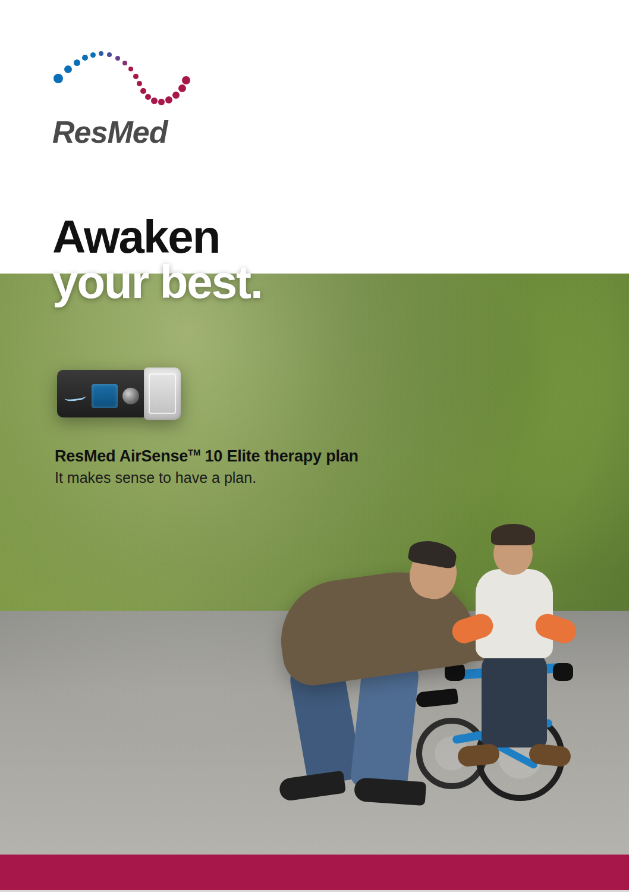ResMed
Awaken your best.
ResMed AirSenseTM 10 Elite therapy plan
It makes sense to have a plan.